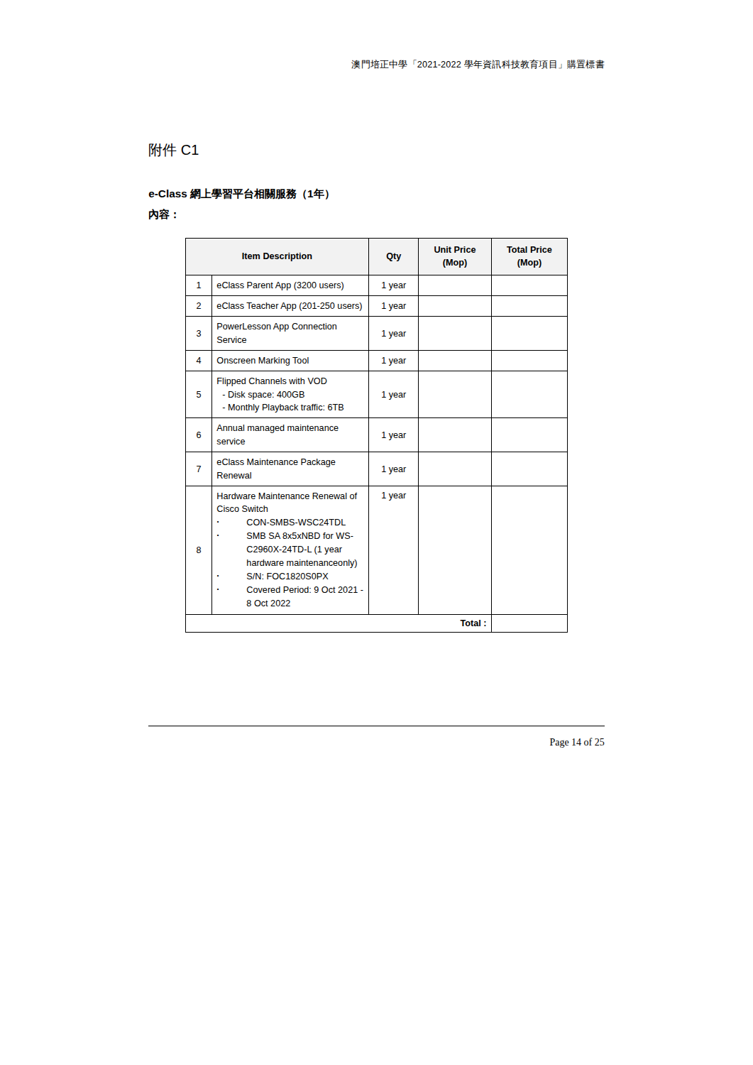澳門培正中學「2021-2022 學年資訊科技教育項目」購置標書
附件 C1
e-Class 網上學習平台相關服務（1年）
內容：
| Item Description | Qty | Unit Price (Mop) | Total Price (Mop) |
| --- | --- | --- | --- |
| 1 | eClass Parent App (3200 users) | 1 year | | |
| 2 | eClass Teacher App (201-250 users) | 1 year | | |
| 3 | PowerLesson App Connection Service | 1 year | | |
| 4 | Onscreen Marking Tool | 1 year | | |
| 5 | Flipped Channels with VOD - Disk space: 400GB - Monthly Playback traffic: 6TB | 1 year | | |
| 6 | Annual managed maintenance service | 1 year | | |
| 7 | eClass Maintenance Package Renewal | 1 year | | |
| 8 | Hardware Maintenance Renewal of Cisco Switch CON-SMBS-WSC24TDL SMB SA 8x5xNBD for WS-C2960X-24TD-L (1 year hardware maintenanceonly) S/N: FOC1820S0PX Covered Period: 9 Oct 2021 - 8 Oct 2022 | 1 year | | |
| Total : | |
Page 14 of 25